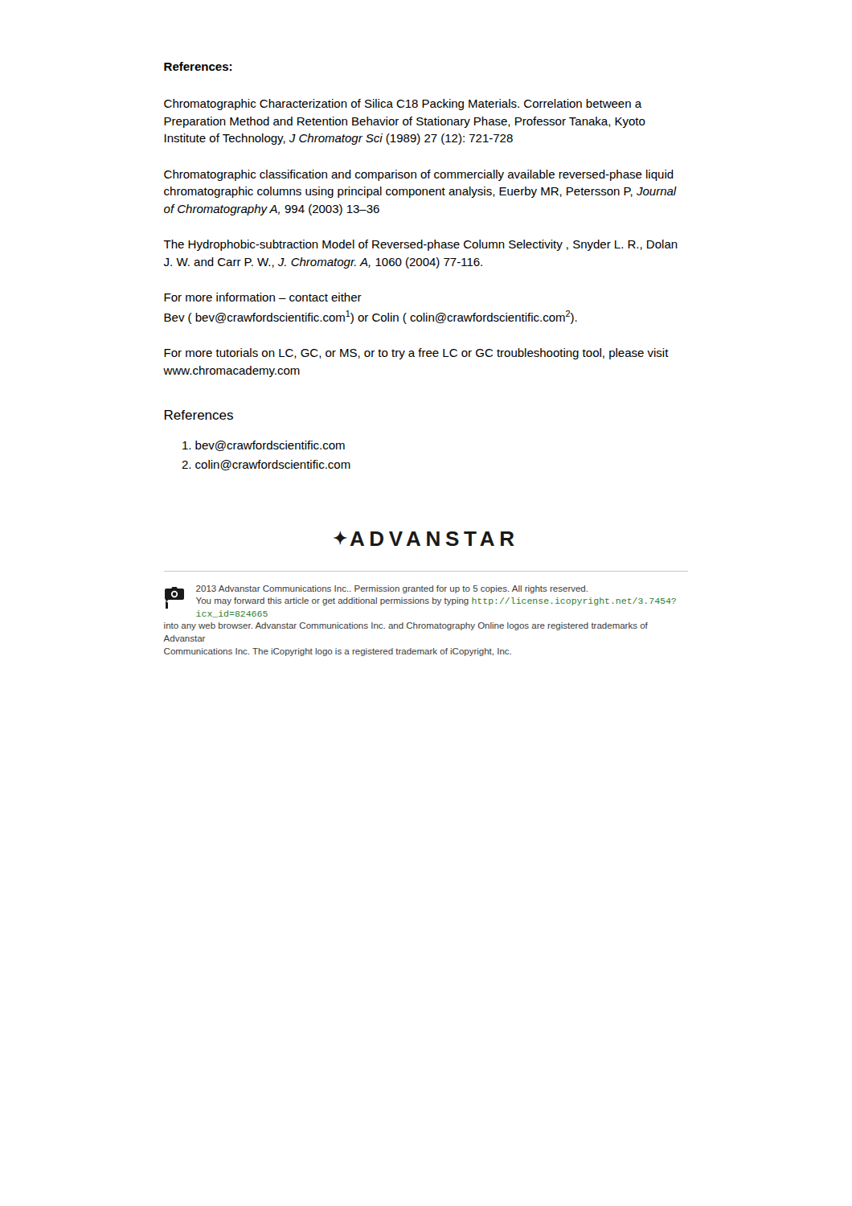References:
Chromatographic Characterization of Silica C18 Packing Materials. Correlation between a Preparation Method and Retention Behavior of Stationary Phase, Professor Tanaka, Kyoto Institute of Technology, J Chromatogr Sci (1989) 27 (12): 721-728
Chromatographic classification and comparison of commercially available reversed-phase liquid chromatographic columns using principal component analysis, Euerby MR, Petersson P, Journal of Chromatography A, 994 (2003) 13–36
The Hydrophobic-subtraction Model of Reversed-phase Column Selectivity , Snyder L. R., Dolan J. W. and Carr P. W., J. Chromatogr. A, 1060 (2004) 77-116.
For more information – contact either
Bev ( bev@crawfordscientific.com1) or Colin ( colin@crawfordscientific.com2).
For more tutorials on LC, GC, or MS, or to try a free LC or GC troubleshooting tool, please visit www.chromacademy.com
References
bev@crawfordscientific.com
colin@crawfordscientific.com
✦ADVANSTAR
2013 Advanstar Communications Inc.. Permission granted for up to 5 copies. All rights reserved.
You may forward this article or get additional permissions by typing http://license.icopyright.net/3.7454?icx_id=824665
into any web browser. Advanstar Communications Inc. and Chromatography Online logos are registered trademarks of Advanstar
Communications Inc. The iCopyright logo is a registered trademark of iCopyright, Inc.